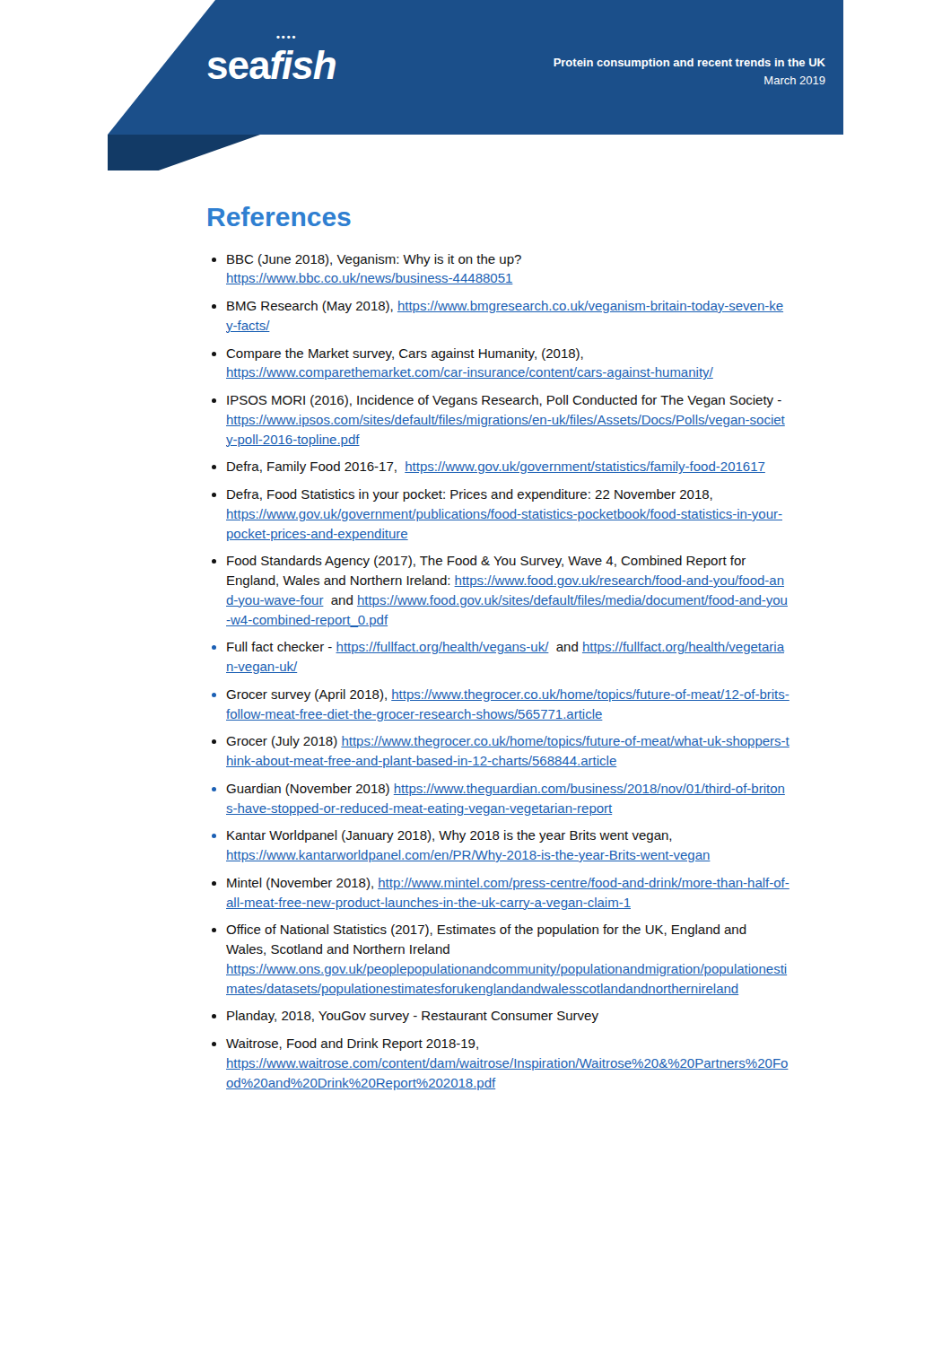•••• seafish
Protein consumption and recent trends in the UK
March 2019
References
BBC (June 2018), Veganism: Why is it on the up?
https://www.bbc.co.uk/news/business-44488051
BMG Research (May 2018), https://www.bmgresearch.co.uk/veganism-britain-today-seven-key-facts/
Compare the Market survey, Cars against Humanity, (2018),
https://www.comparethemarket.com/car-insurance/content/cars-against-humanity/
IPSOS MORI (2016), Incidence of Vegans Research, Poll Conducted for The Vegan Society - https://www.ipsos.com/sites/default/files/migrations/en-uk/files/Assets/Docs/Polls/vegan-society-poll-2016-topline.pdf
Defra, Family Food 2016-17, https://www.gov.uk/government/statistics/family-food-201617
Defra, Food Statistics in your pocket: Prices and expenditure: 22 November 2018,
https://www.gov.uk/government/publications/food-statistics-pocketbook/food-statistics-in-your-pocket-prices-and-expenditure
Food Standards Agency (2017), The Food & You Survey, Wave 4, Combined Report for England, Wales and Northern Ireland: https://www.food.gov.uk/research/food-and-you/food-and-you-wave-four and https://www.food.gov.uk/sites/default/files/media/document/food-and-you-w4-combined-report_0.pdf
Full fact checker - https://fullfact.org/health/vegans-uk/ and https://fullfact.org/health/vegetarian-vegan-uk/
Grocer survey (April 2018), https://www.thegrocer.co.uk/home/topics/future-of-meat/12-of-brits-follow-meat-free-diet-the-grocer-research-shows/565771.article
Grocer (July 2018) https://www.thegrocer.co.uk/home/topics/future-of-meat/what-uk-shoppers-think-about-meat-free-and-plant-based-in-12-charts/568844.article
Guardian (November 2018) https://www.theguardian.com/business/2018/nov/01/third-of-britons-have-stopped-or-reduced-meat-eating-vegan-vegetarian-report
Kantar Worldpanel (January 2018), Why 2018 is the year Brits went vegan,
https://www.kantarworldpanel.com/en/PR/Why-2018-is-the-year-Brits-went-vegan
Mintel (November 2018), http://www.mintel.com/press-centre/food-and-drink/more-than-half-of-all-meat-free-new-product-launches-in-the-uk-carry-a-vegan-claim-1
Office of National Statistics (2017), Estimates of the population for the UK, England and Wales, Scotland and Northern Ireland
https://www.ons.gov.uk/peoplepopulationandcommunity/populationandmigration/populationestimates/datasets/populationestimatesforukenglandandwalesscotlandandnorthernireland
Planday, 2018, YouGov survey - Restaurant Consumer Survey
Waitrose, Food and Drink Report 2018-19,
https://www.waitrose.com/content/dam/waitrose/Inspiration/Waitrose%20&%20Partners%20Food%20and%20Drink%20Report%202018.pdf